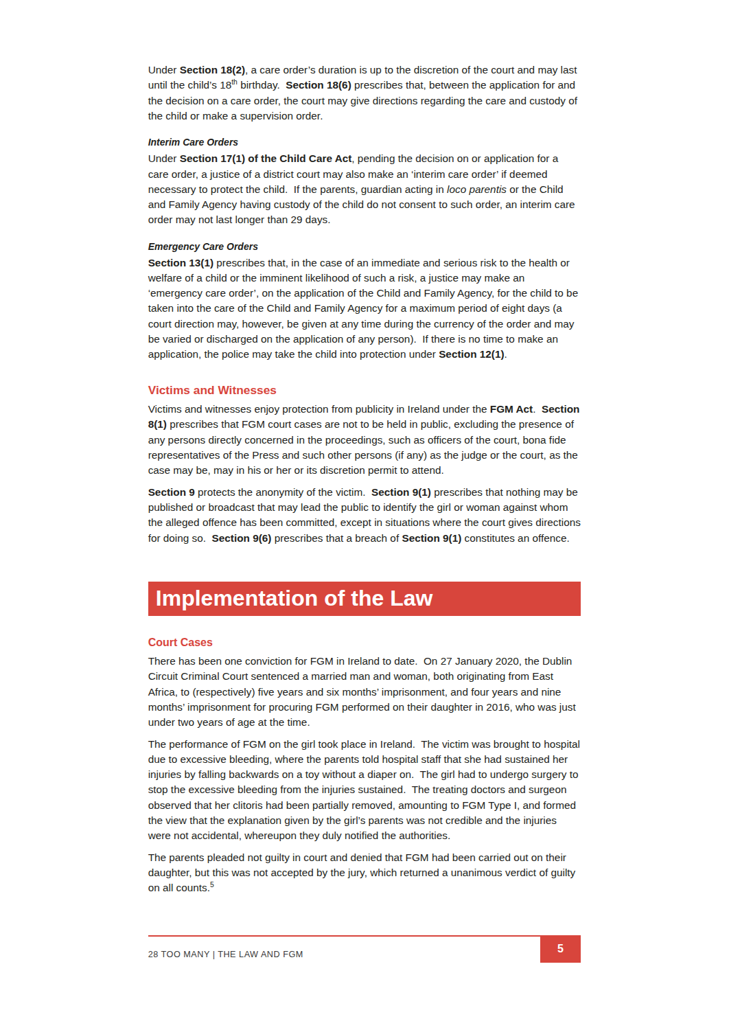Under Section 18(2), a care order’s duration is up to the discretion of the court and may last until the child’s 18th birthday. Section 18(6) prescribes that, between the application for and the decision on a care order, the court may give directions regarding the care and custody of the child or make a supervision order.
Interim Care Orders
Under Section 17(1) of the Child Care Act, pending the decision on or application for a care order, a justice of a district court may also make an ‘interim care order’ if deemed necessary to protect the child. If the parents, guardian acting in loco parentis or the Child and Family Agency having custody of the child do not consent to such order, an interim care order may not last longer than 29 days.
Emergency Care Orders
Section 13(1) prescribes that, in the case of an immediate and serious risk to the health or welfare of a child or the imminent likelihood of such a risk, a justice may make an ‘emergency care order’, on the application of the Child and Family Agency, for the child to be taken into the care of the Child and Family Agency for a maximum period of eight days (a court direction may, however, be given at any time during the currency of the order and may be varied or discharged on the application of any person). If there is no time to make an application, the police may take the child into protection under Section 12(1).
Victims and Witnesses
Victims and witnesses enjoy protection from publicity in Ireland under the FGM Act. Section 8(1) prescribes that FGM court cases are not to be held in public, excluding the presence of any persons directly concerned in the proceedings, such as officers of the court, bona fide representatives of the Press and such other persons (if any) as the judge or the court, as the case may be, may in his or her or its discretion permit to attend.
Section 9 protects the anonymity of the victim. Section 9(1) prescribes that nothing may be published or broadcast that may lead the public to identify the girl or woman against whom the alleged offence has been committed, except in situations where the court gives directions for doing so. Section 9(6) prescribes that a breach of Section 9(1) constitutes an offence.
Implementation of the Law
Court Cases
There has been one conviction for FGM in Ireland to date. On 27 January 2020, the Dublin Circuit Criminal Court sentenced a married man and woman, both originating from East Africa, to (respectively) five years and six months’ imprisonment, and four years and nine months’ imprisonment for procuring FGM performed on their daughter in 2016, who was just under two years of age at the time.
The performance of FGM on the girl took place in Ireland. The victim was brought to hospital due to excessive bleeding, where the parents told hospital staff that she had sustained her injuries by falling backwards on a toy without a diaper on. The girl had to undergo surgery to stop the excessive bleeding from the injuries sustained. The treating doctors and surgeon observed that her clitoris had been partially removed, amounting to FGM Type I, and formed the view that the explanation given by the girl’s parents was not credible and the injuries were not accidental, whereupon they duly notified the authorities.
The parents pleaded not guilty in court and denied that FGM had been carried out on their daughter, but this was not accepted by the jury, which returned a unanimous verdict of guilty on all counts.5
28 TOO MANY | THE LAW AND FGM
5